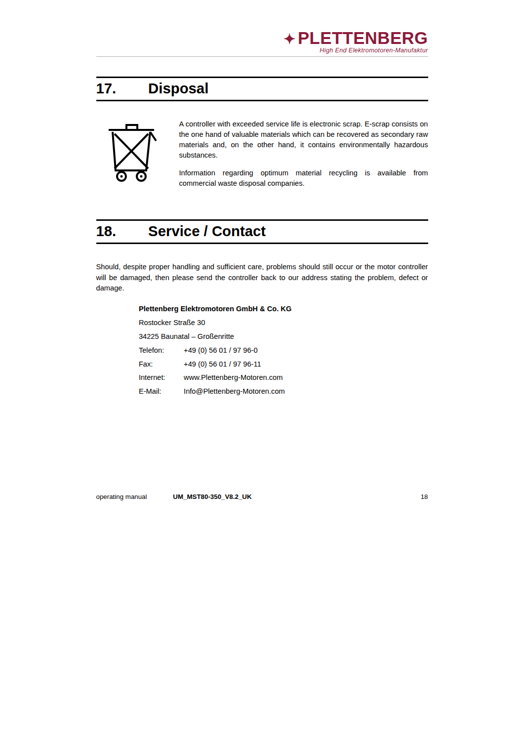✦PLETTENBERG
High End Elektromotoren-Manufaktur
17. Disposal
A controller with exceeded service life is electronic scrap. E-scrap consists on the one hand of valuable materials which can be recovered as secondary raw materials and, on the other hand, it contains environmentally hazardous substances.
Information regarding optimum material recycling is available from commercial waste disposal companies.
18. Service / Contact
Should, despite proper handling and sufficient care, problems should still occur or the motor controller will be damaged, then please send the controller back to our address stating the problem, defect or damage.
Plettenberg Elektromotoren GmbH & Co. KG
Rostocker Straße 30
34225 Baunatal – Großenritte
| Telefon: | +49 (0) 56 01 / 97 96-0 |
| Fax: | +49 (0) 56 01 / 97 96-11 |
| Internet: | www.Plettenberg-Motoren.com |
| E-Mail: | Info@Plettenberg-Motoren.com |
operating manual
UM_MST80-350_V8.2_UK
18